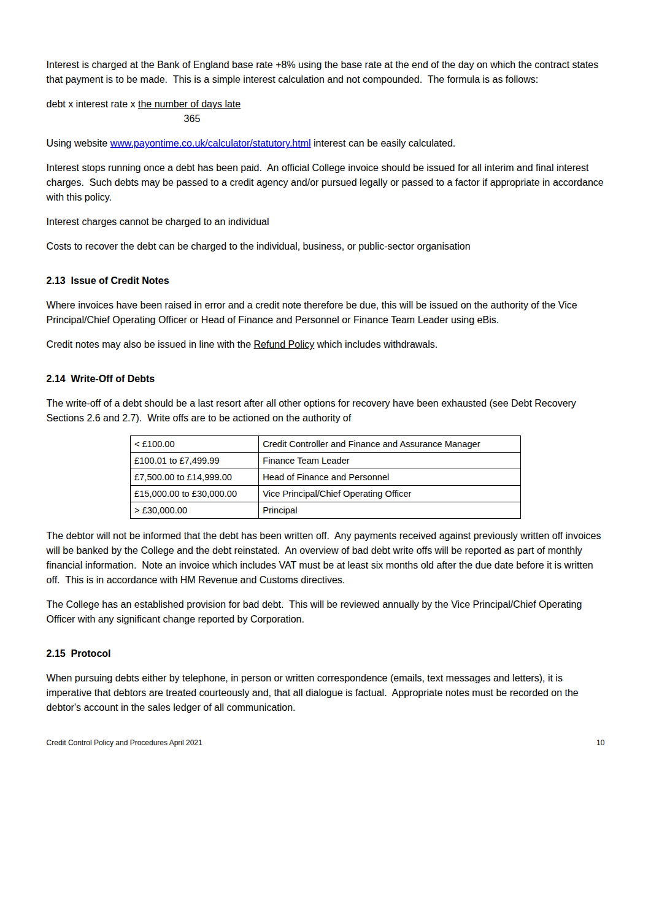Interest is charged at the Bank of England base rate +8% using the base rate at the end of the day on which the contract states that payment is to be made. This is a simple interest calculation and not compounded. The formula is as follows:
debt x interest rate x the number of days late 365
Using website www.payontime.co.uk/calculator/statutory.html interest can be easily calculated.
Interest stops running once a debt has been paid. An official College invoice should be issued for all interim and final interest charges. Such debts may be passed to a credit agency and/or pursued legally or passed to a factor if appropriate in accordance with this policy.
Interest charges cannot be charged to an individual
Costs to recover the debt can be charged to the individual, business, or public-sector organisation
2.13 Issue of Credit Notes
Where invoices have been raised in error and a credit note therefore be due, this will be issued on the authority of the Vice Principal/Chief Operating Officer or Head of Finance and Personnel or Finance Team Leader using eBis.
Credit notes may also be issued in line with the Refund Policy which includes withdrawals.
2.14 Write-Off of Debts
The write-off of a debt should be a last resort after all other options for recovery have been exhausted (see Debt Recovery Sections 2.6 and 2.7). Write offs are to be actioned on the authority of
| < £100.00 | Credit Controller and Finance and Assurance Manager |
| £100.01 to £7,499.99 | Finance Team Leader |
| £7,500.00 to £14,999.00 | Head of Finance and Personnel |
| £15,000.00 to £30,000.00 | Vice Principal/Chief Operating Officer |
| > £30,000.00 | Principal |
The debtor will not be informed that the debt has been written off. Any payments received against previously written off invoices will be banked by the College and the debt reinstated. An overview of bad debt write offs will be reported as part of monthly financial information. Note an invoice which includes VAT must be at least six months old after the due date before it is written off. This is in accordance with HM Revenue and Customs directives.
The College has an established provision for bad debt. This will be reviewed annually by the Vice Principal/Chief Operating Officer with any significant change reported by Corporation.
2.15 Protocol
When pursuing debts either by telephone, in person or written correspondence (emails, text messages and letters), it is imperative that debtors are treated courteously and, that all dialogue is factual. Appropriate notes must be recorded on the debtor's account in the sales ledger of all communication.
Credit Control Policy and Procedures April 2021 10